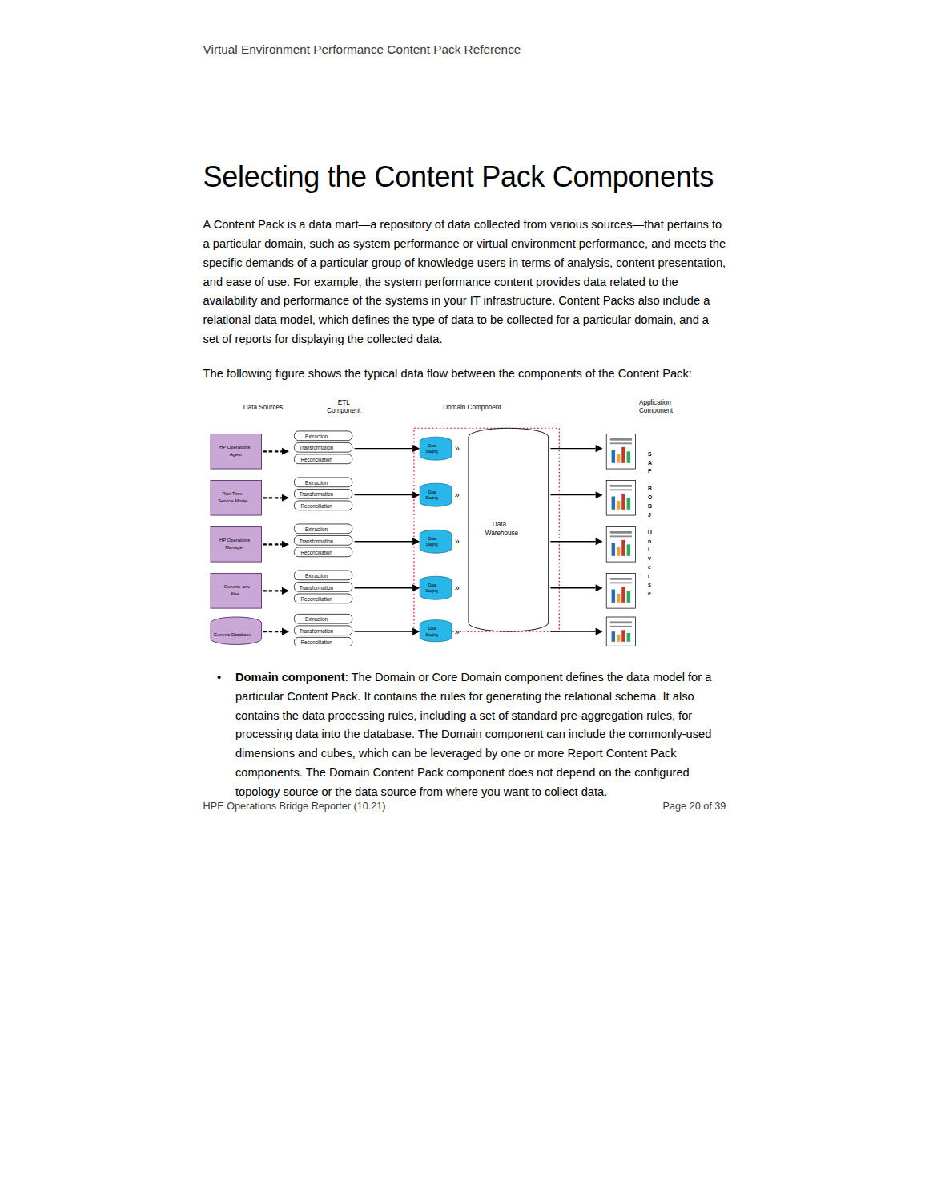Virtual Environment Performance Content Pack Reference
Selecting the Content Pack Components
A Content Pack is a data mart—a repository of data collected from various sources—that pertains to a particular domain, such as system performance or virtual environment performance, and meets the specific demands of a particular group of knowledge users in terms of analysis, content presentation, and ease of use. For example, the system performance content provides data related to the availability and performance of the systems in your IT infrastructure. Content Packs also include a relational data model, which defines the type of data to be collected for a particular domain, and a set of reports for displaying the collected data.
The following figure shows the typical data flow between the components of the Content Pack:
Data Sources ETL Component Domain Component Application Component Data Warehouse HP Operations Agent Extraction Transformation Reconciliation Data Staging » Run Time Service Model Extraction Transformation Reconciliation Data Staging » HP Operations Manager Extraction Transformation Reconciliation Data Staging » Generic .csv files Extraction Transformation Reconciliation Data Staging » Generic Database Extraction Transformation Reconciliation Data Staging » S A P B O B J U n i v e r s e
Domain component: The Domain or Core Domain component defines the data model for a particular Content Pack. It contains the rules for generating the relational schema. It also contains the data processing rules, including a set of standard pre-aggregation rules, for processing data into the database. The Domain component can include the commonly-used dimensions and cubes, which can be leveraged by one or more Report Content Pack components. The Domain Content Pack component does not depend on the configured topology source or the data source from where you want to collect data.
HPE Operations Bridge Reporter (10.21) Page 20 of 39